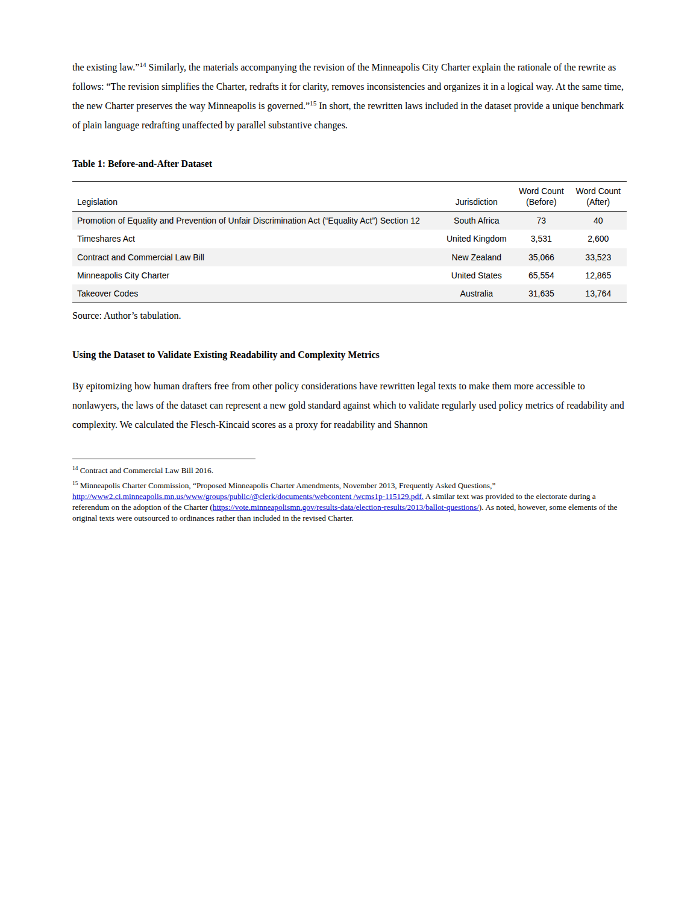the existing law.”14 Similarly, the materials accompanying the revision of the Minneapolis City Charter explain the rationale of the rewrite as follows: “The revision simplifies the Charter, redrafts it for clarity, removes inconsistencies and organizes it in a logical way. At the same time, the new Charter preserves the way Minneapolis is governed.”15 In short, the rewritten laws included in the dataset provide a unique benchmark of plain language redrafting unaffected by parallel substantive changes.
Table 1: Before-and-After Dataset
| Legislation | Jurisdiction | Word Count (Before) | Word Count (After) |
| --- | --- | --- | --- |
| Promotion of Equality and Prevention of Unfair Discrimination Act (“Equality Act”) Section 12 | South Africa | 73 | 40 |
| Timeshares Act | United Kingdom | 3,531 | 2,600 |
| Contract and Commercial Law Bill | New Zealand | 35,066 | 33,523 |
| Minneapolis City Charter | United States | 65,554 | 12,865 |
| Takeover Codes | Australia | 31,635 | 13,764 |
Source: Author’s tabulation.
Using the Dataset to Validate Existing Readability and Complexity Metrics
By epitomizing how human drafters free from other policy considerations have rewritten legal texts to make them more accessible to nonlawyers, the laws of the dataset can represent a new gold standard against which to validate regularly used policy metrics of readability and complexity. We calculated the Flesch-Kincaid scores as a proxy for readability and Shannon
14 Contract and Commercial Law Bill 2016.
15 Minneapolis Charter Commission, “Proposed Minneapolis Charter Amendments, November 2013, Frequently Asked Questions,” http://www2.ci.minneapolis.mn.us/www/groups/public/@clerk/documents/webcontent /wcms1p-115129.pdf. A similar text was provided to the electorate during a referendum on the adoption of the Charter (https://vote.minneapolismn.gov/results-data/election-results/2013/ballot-questions/). As noted, however, some elements of the original texts were outsourced to ordinances rather than included in the revised Charter.